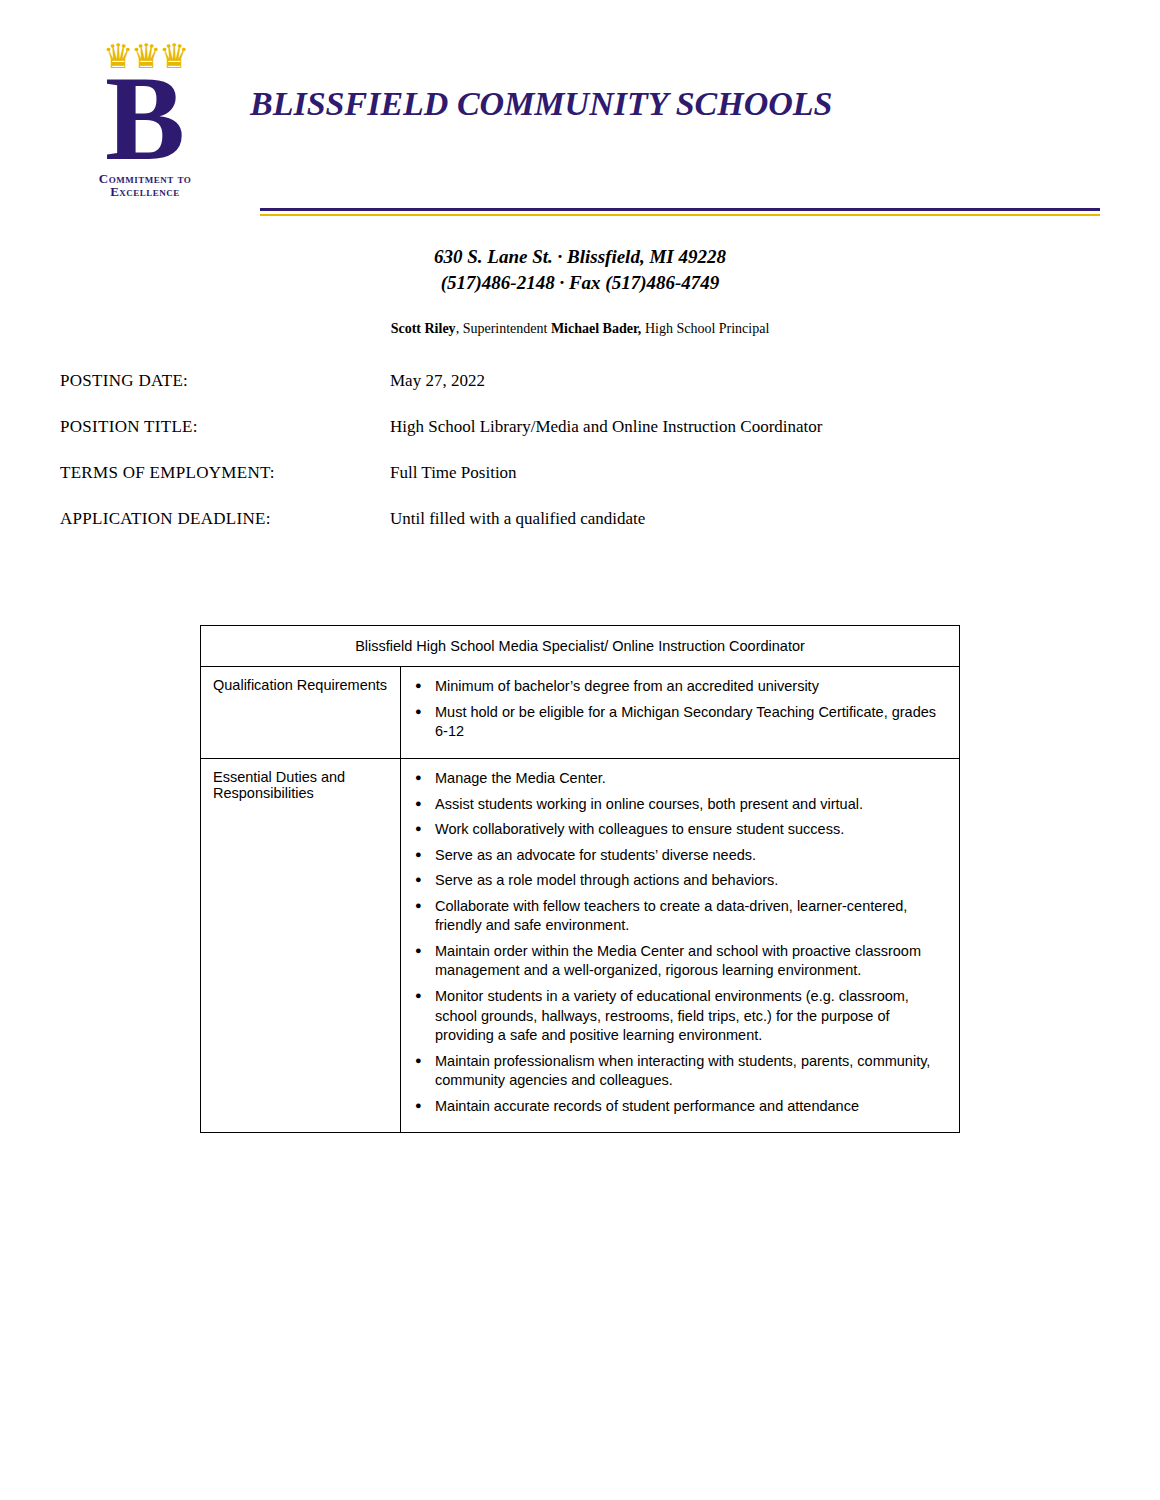♛♛♛
B
Commitment to
Excellence
BLISSFIELD COMMUNITY SCHOOLS
630 S. Lane St. · Blissfield, MI 49228
(517)486-2148 · Fax (517)486-4749
Scott Riley, Superintendent Michael Bader, High School Principal
| POSTING DATE: | May 27, 2022 |
| POSITION TITLE: | High School Library/Media and Online Instruction Coordinator |
| TERMS OF EMPLOYMENT: | Full Time Position |
| APPLICATION DEADLINE: | Until filled with a qualified candidate |
| Blissfield High School Media Specialist/ Online Instruction Coordinator |
| --- |
| Qualification Requirements | Minimum of bachelor’s degree from an accredited university Must hold or be eligible for a Michigan Secondary Teaching Certificate, grades 6-12 |
| Essential Duties and Responsibilities | Manage the Media Center. Assist students working in online courses, both present and virtual. Work collaboratively with colleagues to ensure student success. Serve as an advocate for students’ diverse needs. Serve as a role model through actions and behaviors. Collaborate with fellow teachers to create a data-driven, learner-centered, friendly and safe environment. Maintain order within the Media Center and school with proactive classroom management and a well-organized, rigorous learning environment. Monitor students in a variety of educational environments (e.g. classroom, school grounds, hallways, restrooms, field trips, etc.) for the purpose of providing a safe and positive learning environment. Maintain professionalism when interacting with students, parents, community, community agencies and colleagues. Maintain accurate records of student performance and attendance |